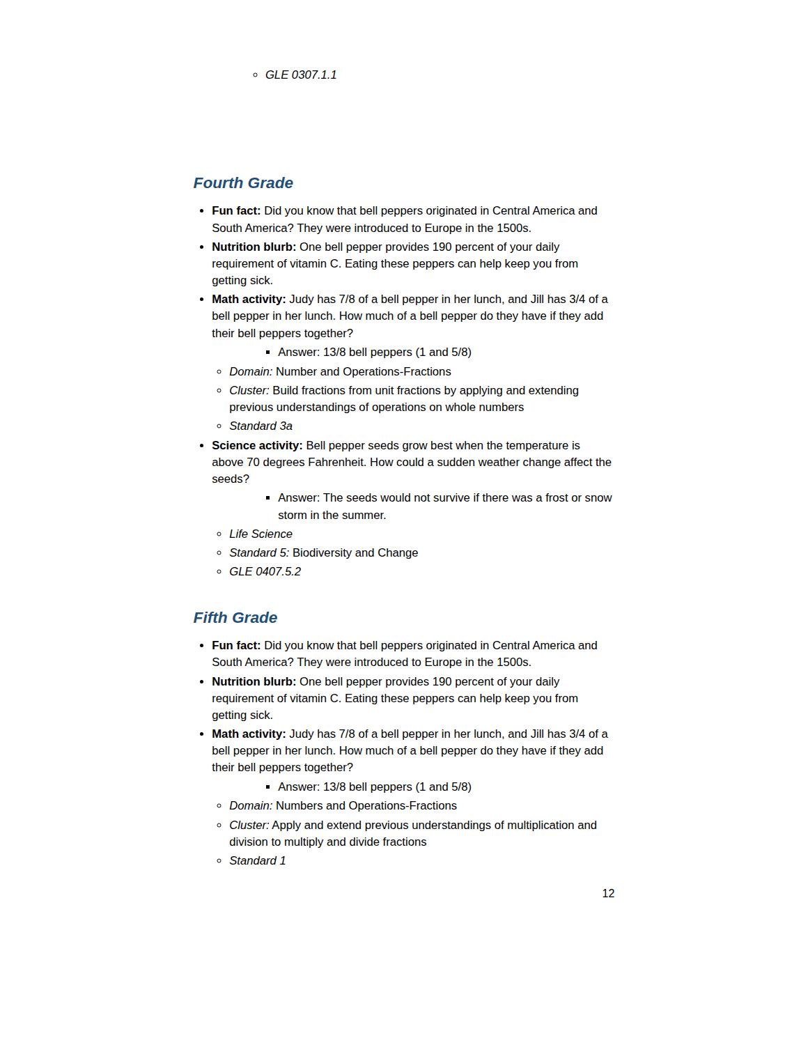GLE 0307.1.1
Fourth Grade
Fun fact: Did you know that bell peppers originated in Central America and South America? They were introduced to Europe in the 1500s.
Nutrition blurb: One bell pepper provides 190 percent of your daily requirement of vitamin C. Eating these peppers can help keep you from getting sick.
Math activity: Judy has 7/8 of a bell pepper in her lunch, and Jill has 3/4 of a bell pepper in her lunch. How much of a bell pepper do they have if they add their bell peppers together?
Answer: 13/8 bell peppers (1 and 5/8)
Domain: Number and Operations-Fractions
Cluster: Build fractions from unit fractions by applying and extending previous understandings of operations on whole numbers
Standard 3a
Science activity: Bell pepper seeds grow best when the temperature is above 70 degrees Fahrenheit. How could a sudden weather change affect the seeds?
Answer: The seeds would not survive if there was a frost or snow storm in the summer.
Life Science
Standard 5: Biodiversity and Change
GLE 0407.5.2
Fifth Grade
Fun fact: Did you know that bell peppers originated in Central America and South America? They were introduced to Europe in the 1500s.
Nutrition blurb: One bell pepper provides 190 percent of your daily requirement of vitamin C. Eating these peppers can help keep you from getting sick.
Math activity: Judy has 7/8 of a bell pepper in her lunch, and Jill has 3/4 of a bell pepper in her lunch. How much of a bell pepper do they have if they add their bell peppers together?
Answer: 13/8 bell peppers (1 and 5/8)
Domain: Numbers and Operations-Fractions
Cluster: Apply and extend previous understandings of multiplication and division to multiply and divide fractions
Standard 1
12